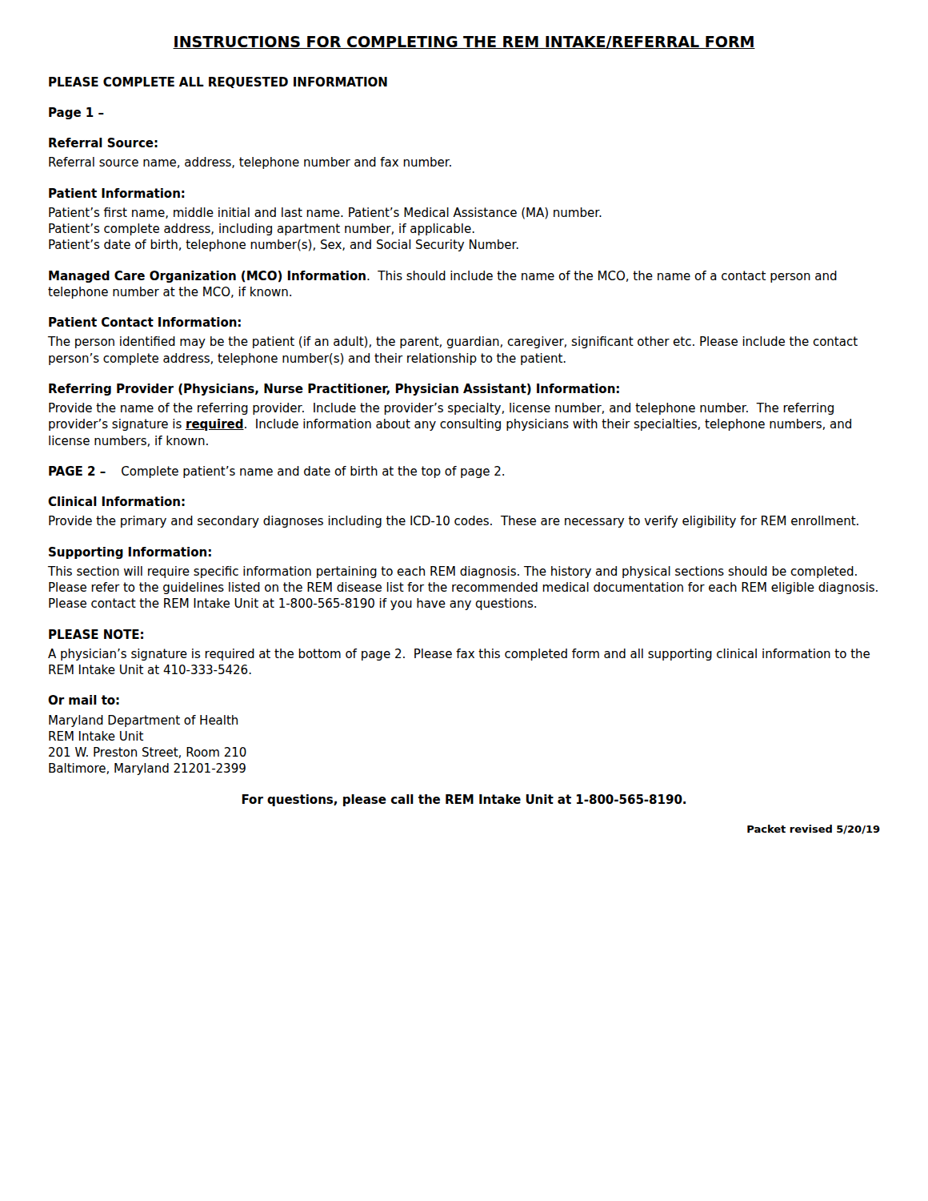INSTRUCTIONS FOR COMPLETING THE REM INTAKE/REFERRAL FORM
PLEASE COMPLETE ALL REQUESTED INFORMATION
Page 1 –
Referral Source:
Referral source name, address, telephone number and fax number.
Patient Information:
Patient’s first name, middle initial and last name. Patient’s Medical Assistance (MA) number.
Patient’s complete address, including apartment number, if applicable.
Patient’s date of birth, telephone number(s), Sex, and Social Security Number.
Managed Care Organization (MCO) Information. This should include the name of the MCO, the name of a contact person and telephone number at the MCO, if known.
Patient Contact Information:
The person identified may be the patient (if an adult), the parent, guardian, caregiver, significant other etc. Please include the contact person’s complete address, telephone number(s) and their relationship to the patient.
Referring Provider (Physicians, Nurse Practitioner, Physician Assistant) Information:
Provide the name of the referring provider. Include the provider’s specialty, license number, and telephone number. The referring provider’s signature is required. Include information about any consulting physicians with their specialties, telephone numbers, and license numbers, if known.
PAGE 2 – Complete patient’s name and date of birth at the top of page 2.
Clinical Information:
Provide the primary and secondary diagnoses including the ICD-10 codes. These are necessary to verify eligibility for REM enrollment.
Supporting Information:
This section will require specific information pertaining to each REM diagnosis. The history and physical sections should be completed. Please refer to the guidelines listed on the REM disease list for the recommended medical documentation for each REM eligible diagnosis. Please contact the REM Intake Unit at 1-800-565-8190 if you have any questions.
PLEASE NOTE:
A physician’s signature is required at the bottom of page 2. Please fax this completed form and all supporting clinical information to the REM Intake Unit at 410-333-5426.
Or mail to:
Maryland Department of Health
REM Intake Unit
201 W. Preston Street, Room 210
Baltimore, Maryland 21201-2399
For questions, please call the REM Intake Unit at 1-800-565-8190.
Packet revised 5/20/19